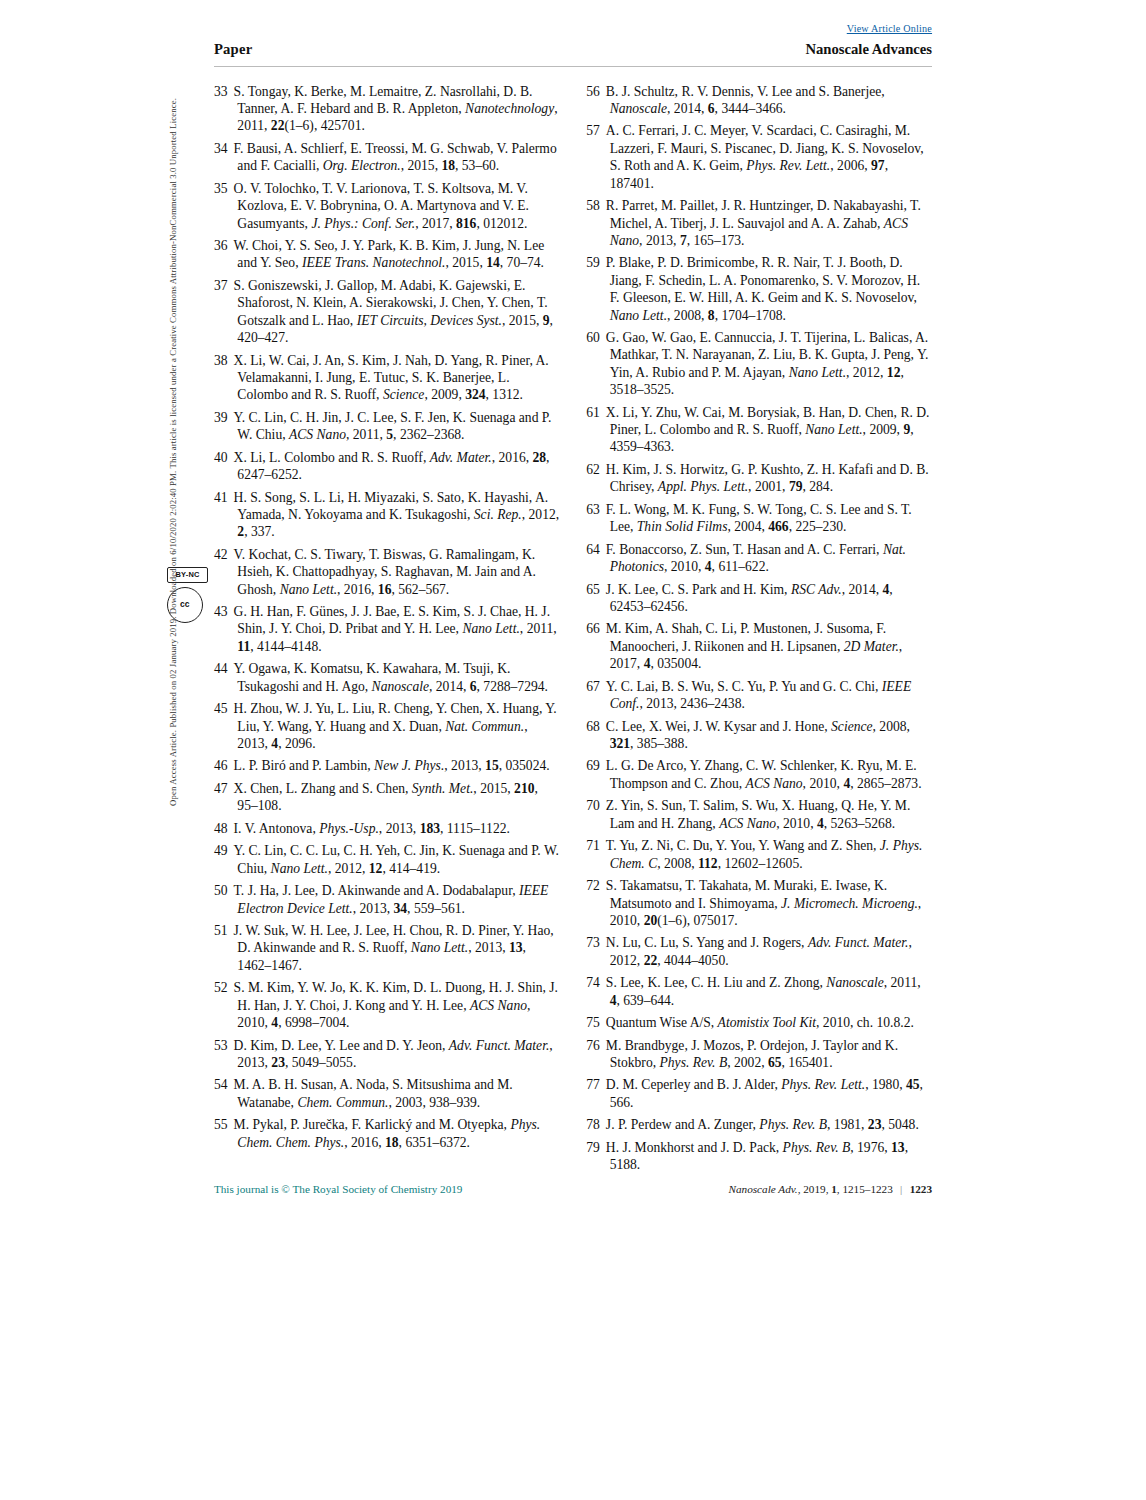Open Access Article. Published on 02 January 2019. Downloaded on 6/10/2020 2:02:40 PM. This article is licensed under a Creative Commons Attribution-NonCommercial 3.0 Unported Licence.
BY-NC
cc
Paper
View Article Online Nanoscale Advances
33 S. Tongay, K. Berke, M. Lemaitre, Z. Nasrollahi, D. B. Tanner, A. F. Hebard and B. R. Appleton, Nanotechnology, 2011, 22(1–6), 425701.
34 F. Bausi, A. Schlierf, E. Treossi, M. G. Schwab, V. Palermo and F. Cacialli, Org. Electron., 2015, 18, 53–60.
35 O. V. Tolochko, T. V. Larionova, T. S. Koltsova, M. V. Kozlova, E. V. Bobrynina, O. A. Martynova and V. E. Gasumyants, J. Phys.: Conf. Ser., 2017, 816, 012012.
36 W. Choi, Y. S. Seo, J. Y. Park, K. B. Kim, J. Jung, N. Lee and Y. Seo, IEEE Trans. Nanotechnol., 2015, 14, 70–74.
37 S. Goniszewski, J. Gallop, M. Adabi, K. Gajewski, E. Shaforost, N. Klein, A. Sierakowski, J. Chen, Y. Chen, T. Gotszalk and L. Hao, IET Circuits, Devices Syst., 2015, 9, 420–427.
38 X. Li, W. Cai, J. An, S. Kim, J. Nah, D. Yang, R. Piner, A. Velamakanni, I. Jung, E. Tutuc, S. K. Banerjee, L. Colombo and R. S. Ruoff, Science, 2009, 324, 1312.
39 Y. C. Lin, C. H. Jin, J. C. Lee, S. F. Jen, K. Suenaga and P. W. Chiu, ACS Nano, 2011, 5, 2362–2368.
40 X. Li, L. Colombo and R. S. Ruoff, Adv. Mater., 2016, 28, 6247–6252.
41 H. S. Song, S. L. Li, H. Miyazaki, S. Sato, K. Hayashi, A. Yamada, N. Yokoyama and K. Tsukagoshi, Sci. Rep., 2012, 2, 337.
42 V. Kochat, C. S. Tiwary, T. Biswas, G. Ramalingam, K. Hsieh, K. Chattopadhyay, S. Raghavan, M. Jain and A. Ghosh, Nano Lett., 2016, 16, 562–567.
43 G. H. Han, F. Günes, J. J. Bae, E. S. Kim, S. J. Chae, H. J. Shin, J. Y. Choi, D. Pribat and Y. H. Lee, Nano Lett., 2011, 11, 4144–4148.
44 Y. Ogawa, K. Komatsu, K. Kawahara, M. Tsuji, K. Tsukagoshi and H. Ago, Nanoscale, 2014, 6, 7288–7294.
45 H. Zhou, W. J. Yu, L. Liu, R. Cheng, Y. Chen, X. Huang, Y. Liu, Y. Wang, Y. Huang and X. Duan, Nat. Commun., 2013, 4, 2096.
46 L. P. Biró and P. Lambin, New J. Phys., 2013, 15, 035024.
47 X. Chen, L. Zhang and S. Chen, Synth. Met., 2015, 210, 95–108.
48 I. V. Antonova, Phys.-Usp., 2013, 183, 1115–1122.
49 Y. C. Lin, C. C. Lu, C. H. Yeh, C. Jin, K. Suenaga and P. W. Chiu, Nano Lett., 2012, 12, 414–419.
50 T. J. Ha, J. Lee, D. Akinwande and A. Dodabalapur, IEEE Electron Device Lett., 2013, 34, 559–561.
51 J. W. Suk, W. H. Lee, J. Lee, H. Chou, R. D. Piner, Y. Hao, D. Akinwande and R. S. Ruoff, Nano Lett., 2013, 13, 1462–1467.
52 S. M. Kim, Y. W. Jo, K. K. Kim, D. L. Duong, H. J. Shin, J. H. Han, J. Y. Choi, J. Kong and Y. H. Lee, ACS Nano, 2010, 4, 6998–7004.
53 D. Kim, D. Lee, Y. Lee and D. Y. Jeon, Adv. Funct. Mater., 2013, 23, 5049–5055.
54 M. A. B. H. Susan, A. Noda, S. Mitsushima and M. Watanabe, Chem. Commun., 2003, 938–939.
55 M. Pykal, P. Jurečka, F. Karlický and M. Otyepka, Phys. Chem. Chem. Phys., 2016, 18, 6351–6372.
56 B. J. Schultz, R. V. Dennis, V. Lee and S. Banerjee, Nanoscale, 2014, 6, 3444–3466.
57 A. C. Ferrari, J. C. Meyer, V. Scardaci, C. Casiraghi, M. Lazzeri, F. Mauri, S. Piscanec, D. Jiang, K. S. Novoselov, S. Roth and A. K. Geim, Phys. Rev. Lett., 2006, 97, 187401.
58 R. Parret, M. Paillet, J. R. Huntzinger, D. Nakabayashi, T. Michel, A. Tiberj, J. L. Sauvajol and A. A. Zahab, ACS Nano, 2013, 7, 165–173.
59 P. Blake, P. D. Brimicombe, R. R. Nair, T. J. Booth, D. Jiang, F. Schedin, L. A. Ponomarenko, S. V. Morozov, H. F. Gleeson, E. W. Hill, A. K. Geim and K. S. Novoselov, Nano Lett., 2008, 8, 1704–1708.
60 G. Gao, W. Gao, E. Cannuccia, J. T. Tijerina, L. Balicas, A. Mathkar, T. N. Narayanan, Z. Liu, B. K. Gupta, J. Peng, Y. Yin, A. Rubio and P. M. Ajayan, Nano Lett., 2012, 12, 3518–3525.
61 X. Li, Y. Zhu, W. Cai, M. Borysiak, B. Han, D. Chen, R. D. Piner, L. Colombo and R. S. Ruoff, Nano Lett., 2009, 9, 4359–4363.
62 H. Kim, J. S. Horwitz, G. P. Kushto, Z. H. Kafafi and D. B. Chrisey, Appl. Phys. Lett., 2001, 79, 284.
63 F. L. Wong, M. K. Fung, S. W. Tong, C. S. Lee and S. T. Lee, Thin Solid Films, 2004, 466, 225–230.
64 F. Bonaccorso, Z. Sun, T. Hasan and A. C. Ferrari, Nat. Photonics, 2010, 4, 611–622.
65 J. K. Lee, C. S. Park and H. Kim, RSC Adv., 2014, 4, 62453–62456.
66 M. Kim, A. Shah, C. Li, P. Mustonen, J. Susoma, F. Manoocheri, J. Riikonen and H. Lipsanen, 2D Mater., 2017, 4, 035004.
67 Y. C. Lai, B. S. Wu, S. C. Yu, P. Yu and G. C. Chi, IEEE Conf., 2013, 2436–2438.
68 C. Lee, X. Wei, J. W. Kysar and J. Hone, Science, 2008, 321, 385–388.
69 L. G. De Arco, Y. Zhang, C. W. Schlenker, K. Ryu, M. E. Thompson and C. Zhou, ACS Nano, 2010, 4, 2865–2873.
70 Z. Yin, S. Sun, T. Salim, S. Wu, X. Huang, Q. He, Y. M. Lam and H. Zhang, ACS Nano, 2010, 4, 5263–5268.
71 T. Yu, Z. Ni, C. Du, Y. You, Y. Wang and Z. Shen, J. Phys. Chem. C, 2008, 112, 12602–12605.
72 S. Takamatsu, T. Takahata, M. Muraki, E. Iwase, K. Matsumoto and I. Shimoyama, J. Micromech. Microeng., 2010, 20(1–6), 075017.
73 N. Lu, C. Lu, S. Yang and J. Rogers, Adv. Funct. Mater., 2012, 22, 4044–4050.
74 S. Lee, K. Lee, C. H. Liu and Z. Zhong, Nanoscale, 2011, 4, 639–644.
75 Quantum Wise A/S, Atomistix Tool Kit, 2010, ch. 10.8.2.
76 M. Brandbyge, J. Mozos, P. Ordejon, J. Taylor and K. Stokbro, Phys. Rev. B, 2002, 65, 165401.
77 D. M. Ceperley and B. J. Alder, Phys. Rev. Lett., 1980, 45, 566.
78 J. P. Perdew and A. Zunger, Phys. Rev. B, 1981, 23, 5048.
79 H. J. Monkhorst and J. D. Pack, Phys. Rev. B, 1976, 13, 5188.
This journal is © The Royal Society of Chemistry 2019
Nanoscale Adv., 2019, 1, 1215–1223 | 1223